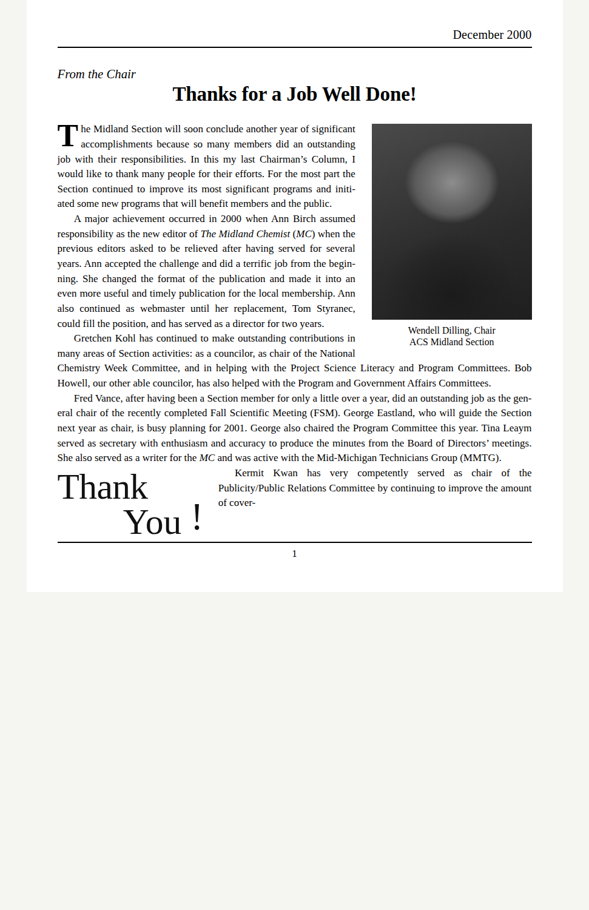December 2000
From the Chair
Thanks for a Job Well Done!
Wendell Dilling, Chair
ACS Midland Section
The Midland Section will soon conclude another year of significant accomplishments because so many members did an outstanding job with their responsibilities. In this my last Chairman’s Column, I would like to thank many people for their efforts. For the most part the Section continued to improve its most significant programs and initiated some new programs that will benefit members and the public.
A major achievement occurred in 2000 when Ann Birch assumed responsibility as the new editor of The Midland Chemist (MC) when the previous editors asked to be relieved after having served for several years. Ann accepted the challenge and did a terrific job from the beginning. She changed the format of the publication and made it into an even more useful and timely publication for the local membership. Ann also continued as webmaster until her replacement, Tom Styranec, could fill the position, and has served as a director for two years.
Gretchen Kohl has continued to make outstanding contributions in many areas of Section activities: as a councilor, as chair of the National Chemistry Week Committee, and in helping with the Project Science Literacy and Program Committees. Bob Howell, our other able councilor, has also helped with the Program and Government Affairs Committees.
Fred Vance, after having been a Section member for only a little over a year, did an outstanding job as the general chair of the recently completed Fall Scientific Meeting (FSM). George Eastland, who will guide the Section next year as chair, is busy planning for 2001. George also chaired the Program Committee this year. Tina Leaym served as secretary with enthusiasm and accuracy to produce the minutes from the Board of Directors’ meetings. She also served as a writer for the MC and was active with the Mid-Michigan Technicians Group (MMTG).
Thank You !
Kermit Kwan has very competently served as chair of the Publicity/Public Relations Committee by continuing to improve the amount of cover-
1